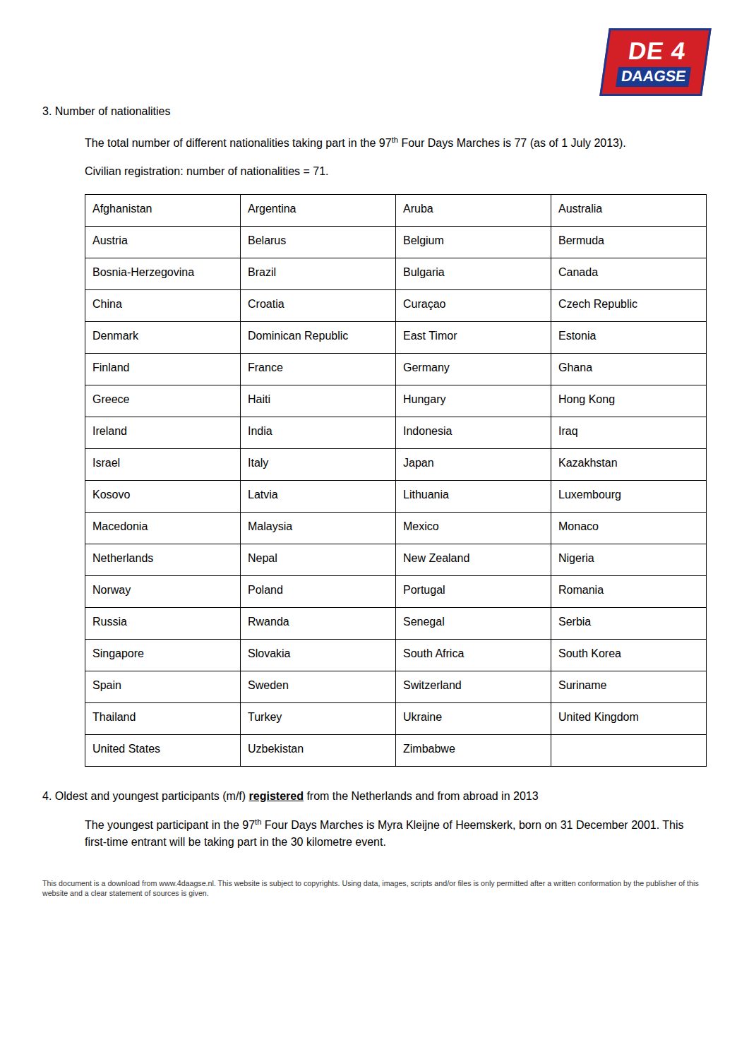DE 4 DAAGSE
3. Number of nationalities
The total number of different nationalities taking part in the 97th Four Days Marches is 77 (as of 1 July 2013).
Civilian registration: number of nationalities = 71.
| Afghanistan | Argentina | Aruba | Australia |
| Austria | Belarus | Belgium | Bermuda |
| Bosnia-Herzegovina | Brazil | Bulgaria | Canada |
| China | Croatia | Curaçao | Czech Republic |
| Denmark | Dominican Republic | East Timor | Estonia |
| Finland | France | Germany | Ghana |
| Greece | Haiti | Hungary | Hong Kong |
| Ireland | India | Indonesia | Iraq |
| Israel | Italy | Japan | Kazakhstan |
| Kosovo | Latvia | Lithuania | Luxembourg |
| Macedonia | Malaysia | Mexico | Monaco |
| Netherlands | Nepal | New Zealand | Nigeria |
| Norway | Poland | Portugal | Romania |
| Russia | Rwanda | Senegal | Serbia |
| Singapore | Slovakia | South Africa | South Korea |
| Spain | Sweden | Switzerland | Suriname |
| Thailand | Turkey | Ukraine | United Kingdom |
| United States | Uzbekistan | Zimbabwe | |
4. Oldest and youngest participants (m/f) registered from the Netherlands and from abroad in 2013
The youngest participant in the 97th Four Days Marches is Myra Kleijne of Heemskerk, born on 31 December 2001. This first-time entrant will be taking part in the 30 kilometre event.
This document is a download from www.4daagse.nl. This website is subject to copyrights. Using data, images, scripts and/or files is only permitted after a written conformation by the publisher of this website and a clear statement of sources is given.